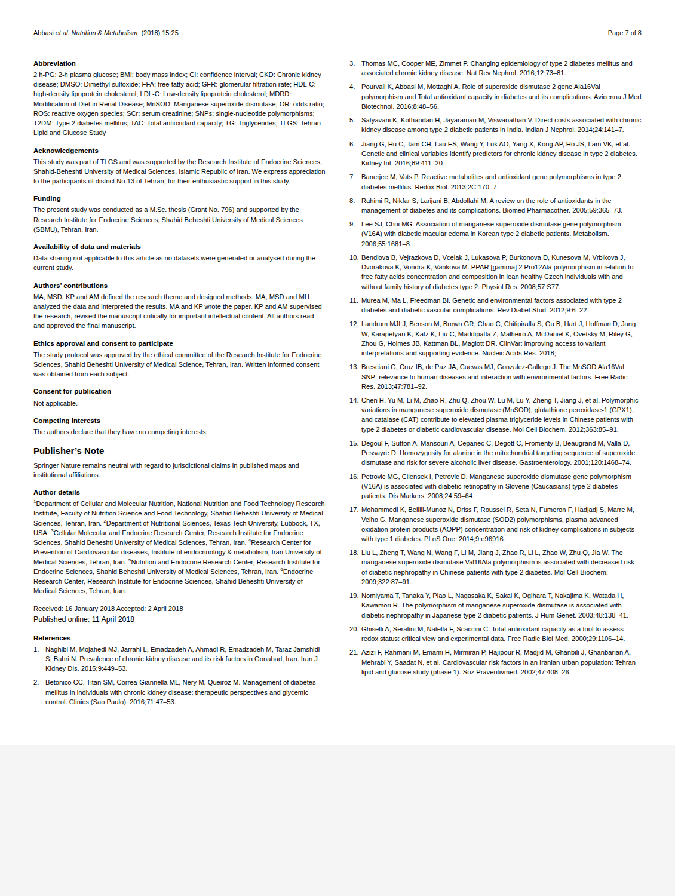Abbasi et al. Nutrition & Metabolism (2018) 15:25
Page 7 of 8
Abbreviation
2 h-PG: 2-h plasma glucose; BMI: body mass index; CI: confidence interval; CKD: Chronic kidney disease; DMSO: Dimethyl sulfoxide; FFA: free fatty acid; GFR: glomerular filtration rate; HDL-C: high-density lipoprotein cholesterol; LDL-C: Low-density lipoprotein cholesterol; MDRD: Modification of Diet in Renal Disease; MnSOD: Manganese superoxide dismutase; OR: odds ratio; ROS: reactive oxygen species; SCr: serum creatinine; SNPs: single-nucleotide polymorphisms; T2DM: Type 2 diabetes mellitus; TAC: Total antioxidant capacity; TG: Triglycerides; TLGS: Tehran Lipid and Glucose Study
Acknowledgements
This study was part of TLGS and was supported by the Research Institute of Endocrine Sciences, Shahid-Beheshti University of Medical Sciences, Islamic Republic of Iran. We express appreciation to the participants of district No.13 of Tehran, for their enthusiastic support in this study.
Funding
The present study was conducted as a M.Sc. thesis (Grant No. 796) and supported by the Research Institute for Endocrine Sciences, Shahid Beheshti University of Medical Sciences (SBMU), Tehran, Iran.
Availability of data and materials
Data sharing not applicable to this article as no datasets were generated or analysed during the current study.
Authors’ contributions
MA, MSD, KP and AM defined the research theme and designed methods. MA, MSD and MH analyzed the data and interpreted the results. MA and KP wrote the paper. KP and AM supervised the research, revised the manuscript critically for important intellectual content. All authors read and approved the final manuscript.
Ethics approval and consent to participate
The study protocol was approved by the ethical committee of the Research Institute for Endocrine Sciences, Shahid Beheshti University of Medical Science, Tehran, Iran. Written informed consent was obtained from each subject.
Consent for publication
Not applicable.
Competing interests
The authors declare that they have no competing interests.
Publisher’s Note
Springer Nature remains neutral with regard to jurisdictional claims in published maps and institutional affiliations.
Author details
1Department of Cellular and Molecular Nutrition, National Nutrition and Food Technology Research Institute, Faculty of Nutrition Science and Food Technology, Shahid Beheshti University of Medical Sciences, Tehran, Iran. 2Department of Nutritional Sciences, Texas Tech University, Lubbock, TX, USA. 3Cellular Molecular and Endocrine Research Center, Research Institute for Endocrine Sciences, Shahid Beheshti University of Medical Sciences, Tehran, Iran. 4Research Center for Prevention of Cardiovascular diseases, Institute of endocrinology & metabolism, Iran University of Medical Sciences, Tehran, Iran. 5Nutrition and Endocrine Research Center, Research Institute for Endocrine Sciences, Shahid Beheshti University of Medical Sciences, Tehran, Iran. 6Endocrine Research Center, Research Institute for Endocrine Sciences, Shahid Beheshti University of Medical Sciences, Tehran, Iran.
Received: 16 January 2018 Accepted: 2 April 2018
Published online: 11 April 2018
References
Naghibi M, Mojahedi MJ, Jarrahi L, Emadzadeh A, Ahmadi R, Emadzadeh M, Taraz Jamshidi S, Bahri N. Prevalence of chronic kidney disease and its risk factors in Gonabad, Iran. Iran J Kidney Dis. 2015;9:449–53.
Betonico CC, Titan SM, Correa-Giannella ML, Nery M, Queiroz M. Management of diabetes mellitus in individuals with chronic kidney disease: therapeutic perspectives and glycemic control. Clinics (Sao Paulo). 2016;71:47–53.
Thomas MC, Cooper ME, Zimmet P. Changing epidemiology of type 2 diabetes mellitus and associated chronic kidney disease. Nat Rev Nephrol. 2016;12:73–81.
Pourvali K, Abbasi M, Mottaghi A. Role of superoxide dismutase 2 gene Ala16Val polymorphism and Total antioxidant capacity in diabetes and its complications. Avicenna J Med Biotechnol. 2016;8:48–56.
Satyavani K, Kothandan H, Jayaraman M, Viswanathan V. Direct costs associated with chronic kidney disease among type 2 diabetic patients in India. Indian J Nephrol. 2014;24:141–7.
Jiang G, Hu C, Tam CH, Lau ES, Wang Y, Luk AO, Yang X, Kong AP, Ho JS, Lam VK, et al. Genetic and clinical variables identify predictors for chronic kidney disease in type 2 diabetes. Kidney Int. 2016;89:411–20.
Banerjee M, Vats P. Reactive metabolites and antioxidant gene polymorphisms in type 2 diabetes mellitus. Redox Biol. 2013;2C:170–7.
Rahimi R, Nikfar S, Larijani B, Abdollahi M. A review on the role of antioxidants in the management of diabetes and its complications. Biomed Pharmacother. 2005;59:365–73.
Lee SJ, Choi MG. Association of manganese superoxide dismutase gene polymorphism (V16A) with diabetic macular edema in Korean type 2 diabetic patients. Metabolism. 2006;55:1681–8.
Bendlova B, Vejrazkova D, Vcelak J, Lukasova P, Burkonova D, Kunesova M, Vrbikova J, Dvorakova K, Vondra K, Vankova M. PPAR [gamma] 2 Pro12Ala polymorphism in relation to free fatty acids concentration and composition in lean healthy Czech individuals with and without family history of diabetes type 2. Physiol Res. 2008;57:S77.
Murea M, Ma L, Freedman BI. Genetic and environmental factors associated with type 2 diabetes and diabetic vascular complications. Rev Diabet Stud. 2012;9:6–22.
Landrum MJLJ, Benson M, Brown GR, Chao C, Chitipiralla S, Gu B, Hart J, Hoffman D, Jang W, Karapetyan K, Katz K, Liu C, Maddipatla Z, Malheiro A, McDaniel K, Ovetsky M, Riley G, Zhou G, Holmes JB, Kattman BL, Maglott DR. ClinVar: improving access to variant interpretations and supporting evidence. Nucleic Acids Res. 2018;
Bresciani G, Cruz IB, de Paz JA, Cuevas MJ, Gonzalez-Gallego J. The MnSOD Ala16Val SNP: relevance to human diseases and interaction with environmental factors. Free Radic Res. 2013;47:781–92.
Chen H, Yu M, Li M, Zhao R, Zhu Q, Zhou W, Lu M, Lu Y, Zheng T, Jiang J, et al. Polymorphic variations in manganese superoxide dismutase (MnSOD), glutathione peroxidase-1 (GPX1), and catalase (CAT) contribute to elevated plasma triglyceride levels in Chinese patients with type 2 diabetes or diabetic cardiovascular disease. Mol Cell Biochem. 2012;363:85–91.
Degoul F, Sutton A, Mansouri A, Cepanec C, Degott C, Fromenty B, Beaugrand M, Valla D, Pessayre D. Homozygosity for alanine in the mitochondrial targeting sequence of superoxide dismutase and risk for severe alcoholic liver disease. Gastroenterology. 2001;120:1468–74.
Petrovic MG, Cilensek I, Petrovic D. Manganese superoxide dismutase gene polymorphism (V16A) is associated with diabetic retinopathy in Slovene (Caucasians) type 2 diabetes patients. Dis Markers. 2008;24:59–64.
Mohammedi K, Bellili-Munoz N, Driss F, Roussel R, Seta N, Fumeron F, Hadjadj S, Marre M, Velho G. Manganese superoxide dismutase (SOD2) polymorphisms, plasma advanced oxidation protein products (AOPP) concentration and risk of kidney complications in subjects with type 1 diabetes. PLoS One. 2014;9:e96916.
Liu L, Zheng T, Wang N, Wang F, Li M, Jiang J, Zhao R, Li L, Zhao W, Zhu Q, Jia W. The manganese superoxide dismutase Val16Ala polymorphism is associated with decreased risk of diabetic nephropathy in Chinese patients with type 2 diabetes. Mol Cell Biochem. 2009;322:87–91.
Nomiyama T, Tanaka Y, Piao L, Nagasaka K, Sakai K, Ogihara T, Nakajima K, Watada H, Kawamori R. The polymorphism of manganese superoxide dismutase is associated with diabetic nephropathy in Japanese type 2 diabetic patients. J Hum Genet. 2003;48:138–41.
Ghiselli A, Serafini M, Natella F, Scaccini C. Total antioxidant capacity as a tool to assess redox status: critical view and experimental data. Free Radic Biol Med. 2000;29:1106–14.
Azizi F, Rahmani M, Emami H, Mirmiran P, Hajipour R, Madjid M, Ghanbili J, Ghanbarian A, Mehrabi Y, Saadat N, et al. Cardiovascular risk factors in an Iranian urban population: Tehran lipid and glucose study (phase 1). Soz Praventivmed. 2002;47:408–26.